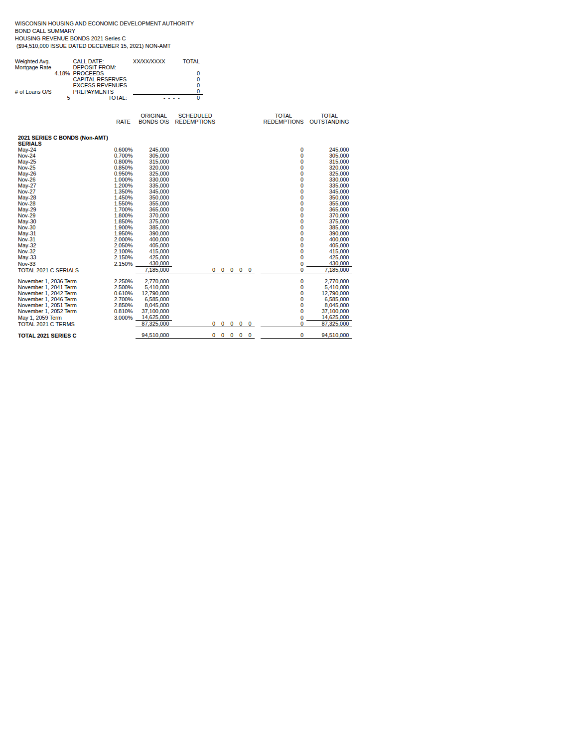WISCONSIN HOUSING AND ECONOMIC DEVELOPMENT AUTHORITY
BOND CALL SUMMARY
HOUSING REVENUE BONDS 2021 Series C
($94,510,000 ISSUE DATED DECEMBER 15, 2021) NON-AMT
| Weighted Avg. | | CALL DATE: | | XX/XX/XXXX | | | | TOTAL | |
| Mortgage Rate | | DEPOSIT FROM: | | | | | | | |
| | 4.18% | PROCEEDS | | | | | | 0 | |
| | | CAPITAL RESERVES | | | | | | 0 | |
| | | EXCESS REVENUES | | | | | | 0 | |
| # of Loans O/S | | PREPAYMENTS | | | | | | 0 | |
| | 5 | TOTAL: | | - | - | - | - | 0 | |
| | | ORIGINAL | SCHEDULED | | | | | | TOTAL | TOTAL |
| | RATE | BONDS O\S | REDEMPTIONS | | | | | | REDEMPTIONS | OUTSTANDING |
| 2021 SERIES C BONDS (Non-AMT) | |
| SERIALS | |
| May-24 | 0.600% | 245,000 | | | | | | | 0 | 245,000 |
| Nov-24 | 0.700% | 305,000 | | | | | | | 0 | 305,000 |
| May-25 | 0.800% | 315,000 | | | | | | | 0 | 315,000 |
| Nov-25 | 0.850% | 320,000 | | | | | | | 0 | 320,000 |
| May-26 | 0.950% | 325,000 | | | | | | | 0 | 325,000 |
| Nov-26 | 1.000% | 330,000 | | | | | | | 0 | 330,000 |
| May-27 | 1.200% | 335,000 | | | | | | | 0 | 335,000 |
| Nov-27 | 1.350% | 345,000 | | | | | | | 0 | 345,000 |
| May-28 | 1.450% | 350,000 | | | | | | | 0 | 350,000 |
| Nov-28 | 1.550% | 355,000 | | | | | | | 0 | 355,000 |
| May-29 | 1.700% | 365,000 | | | | | | | 0 | 365,000 |
| Nov-29 | 1.800% | 370,000 | | | | | | | 0 | 370,000 |
| May-30 | 1.850% | 375,000 | | | | | | | 0 | 375,000 |
| Nov-30 | 1.900% | 385,000 | | | | | | | 0 | 385,000 |
| May-31 | 1.950% | 390,000 | | | | | | | 0 | 390,000 |
| Nov-31 | 2.000% | 400,000 | | | | | | | 0 | 400,000 |
| May-32 | 2.050% | 405,000 | | | | | | | 0 | 405,000 |
| Nov-32 | 2.100% | 415,000 | | | | | | | 0 | 415,000 |
| May-33 | 2.150% | 425,000 | | | | | | | 0 | 425,000 |
| Nov-33 | 2.150% | 430,000 | | | | | | | 0 | 430,000 |
| TOTAL 2021 C SERIALS | | 7,185,000 | 0 | 0 | 0 | 0 | 0 | | 0 | 7,185,000 |
| November 1, 2036 Term | 2.250% | 2,770,000 | | | | | | | 0 | 2,770,000 |
| November 1, 2041 Term | 2.500% | 5,410,000 | | | | | | | 0 | 5,410,000 |
| November 1, 2042 Term | 0.610% | 12,790,000 | | | | | | | 0 | 12,790,000 |
| November 1, 2046 Term | 2.700% | 6,585,000 | | | | | | | 0 | 6,585,000 |
| November 1, 2051 Term | 2.850% | 8,045,000 | | | | | | | 0 | 8,045,000 |
| November 1, 2052 Term | 0.810% | 37,100,000 | | | | | | | 0 | 37,100,000 |
| May 1, 2059 Term | 3.000% | 14,625,000 | | | | | | | 0 | 14,625,000 |
| TOTAL 2021 C TERMS | | 87,325,000 | 0 | 0 | 0 | 0 | 0 | | 0 | 87,325,000 |
| TOTAL 2021 SERIES C | | 94,510,000 | 0 | 0 | 0 | 0 | 0 | | 0 | 94,510,000 |